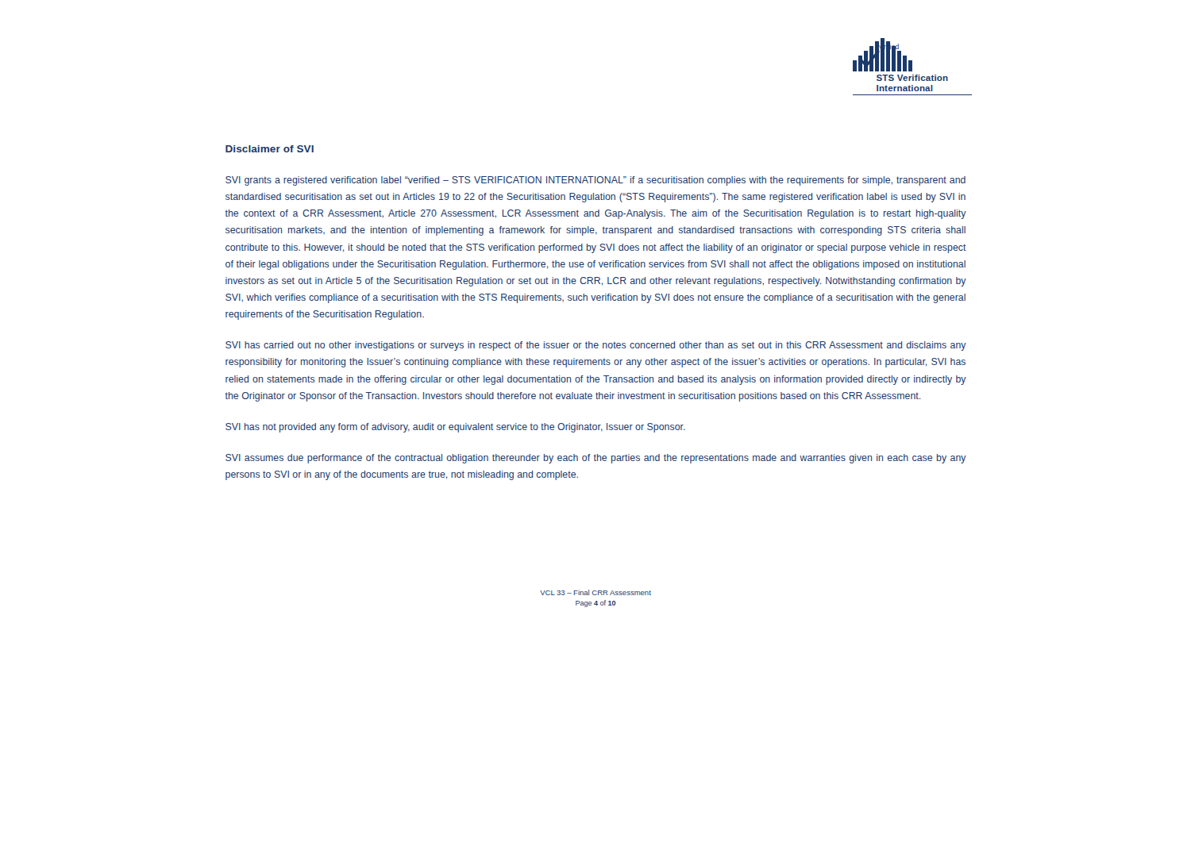verified
STS Verification
International
Disclaimer of SVI
SVI grants a registered verification label “verified – STS VERIFICATION INTERNATIONAL” if a securitisation complies with the requirements for simple, transparent and standardised securitisation as set out in Articles 19 to 22 of the Securitisation Regulation (“STS Requirements”). The same registered verification label is used by SVI in the context of a CRR Assessment, Article 270 Assessment, LCR Assessment and Gap-Analysis. The aim of the Securitisation Regulation is to restart high-quality securitisation markets, and the intention of implementing a framework for simple, transparent and standardised transactions with corresponding STS criteria shall contribute to this. However, it should be noted that the STS verification performed by SVI does not affect the liability of an originator or special purpose vehicle in respect of their legal obligations under the Securitisation Regulation. Furthermore, the use of verification services from SVI shall not affect the obligations imposed on institutional investors as set out in Article 5 of the Securitisation Regulation or set out in the CRR, LCR and other relevant regulations, respectively. Notwithstanding confirmation by SVI, which verifies compliance of a securitisation with the STS Requirements, such verification by SVI does not ensure the compliance of a securitisation with the general requirements of the Securitisation Regulation.
SVI has carried out no other investigations or surveys in respect of the issuer or the notes concerned other than as set out in this CRR Assessment and disclaims any responsibility for monitoring the Issuer’s continuing compliance with these requirements or any other aspect of the issuer’s activities or operations. In particular, SVI has relied on statements made in the offering circular or other legal documentation of the Transaction and based its analysis on information provided directly or indirectly by the Originator or Sponsor of the Transaction. Investors should therefore not evaluate their investment in securitisation positions based on this CRR Assessment.
SVI has not provided any form of advisory, audit or equivalent service to the Originator, Issuer or Sponsor.
SVI assumes due performance of the contractual obligation thereunder by each of the parties and the representations made and warranties given in each case by any persons to SVI or in any of the documents are true, not misleading and complete.
VCL 33 – Final CRR Assessment
Page 4 of 10